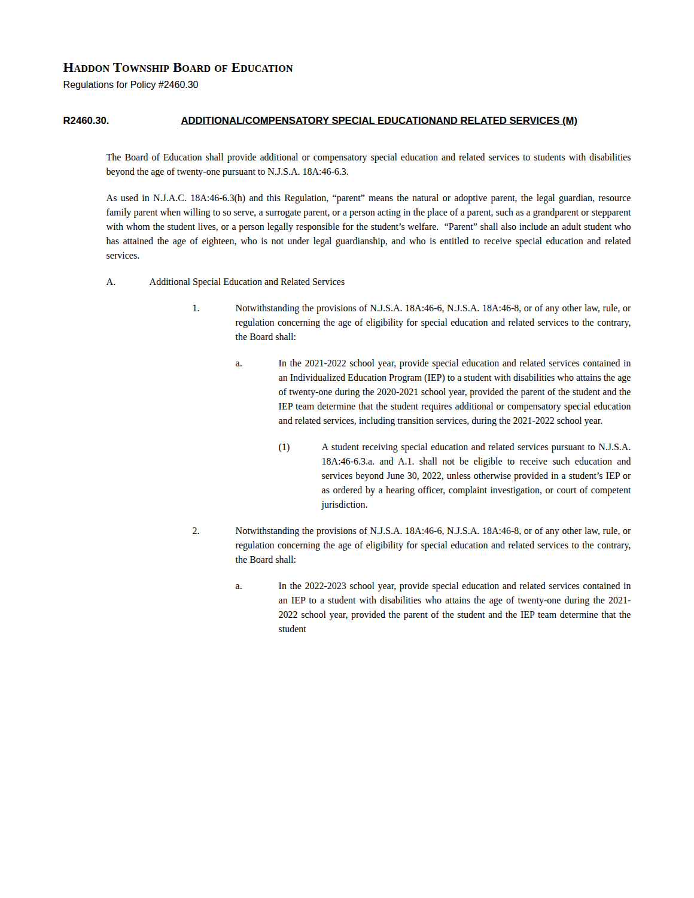Haddon Township Board of Education
Regulations for Policy #2460.30
R2460.30. ADDITIONAL/COMPENSATORY SPECIAL EDUCATIONAND RELATED SERVICES (M)
The Board of Education shall provide additional or compensatory special education and related services to students with disabilities beyond the age of twenty-one pursuant to N.J.S.A. 18A:46-6.3.
As used in N.J.A.C. 18A:46-6.3(h) and this Regulation, “parent” means the natural or adoptive parent, the legal guardian, resource family parent when willing to so serve, a surrogate parent, or a person acting in the place of a parent, such as a grandparent or stepparent with whom the student lives, or a person legally responsible for the student’s welfare. “Parent” shall also include an adult student who has attained the age of eighteen, who is not under legal guardianship, and who is entitled to receive special education and related services.
A.
Additional Special Education and Related Services
1.
Notwithstanding the provisions of N.J.S.A. 18A:46-6, N.J.S.A. 18A:46-8, or of any other law, rule, or regulation concerning the age of eligibility for special education and related services to the contrary, the Board shall:
a.
In the 2021-2022 school year, provide special education and related services contained in an Individualized Education Program (IEP) to a student with disabilities who attains the age of twenty-one during the 2020-2021 school year, provided the parent of the student and the IEP team determine that the student requires additional or compensatory special education and related services, including transition services, during the 2021-2022 school year.
(1)
A student receiving special education and related services pursuant to N.J.S.A. 18A:46-6.3.a. and A.1. shall not be eligible to receive such education and services beyond June 30, 2022, unless otherwise provided in a student’s IEP or as ordered by a hearing officer, complaint investigation, or court of competent jurisdiction.
2.
Notwithstanding the provisions of N.J.S.A. 18A:46-6, N.J.S.A. 18A:46-8, or of any other law, rule, or regulation concerning the age of eligibility for special education and related services to the contrary, the Board shall:
a.
In the 2022-2023 school year, provide special education and related services contained in an IEP to a student with disabilities who attains the age of twenty-one during the 2021-2022 school year, provided the parent of the student and the IEP team determine that the student